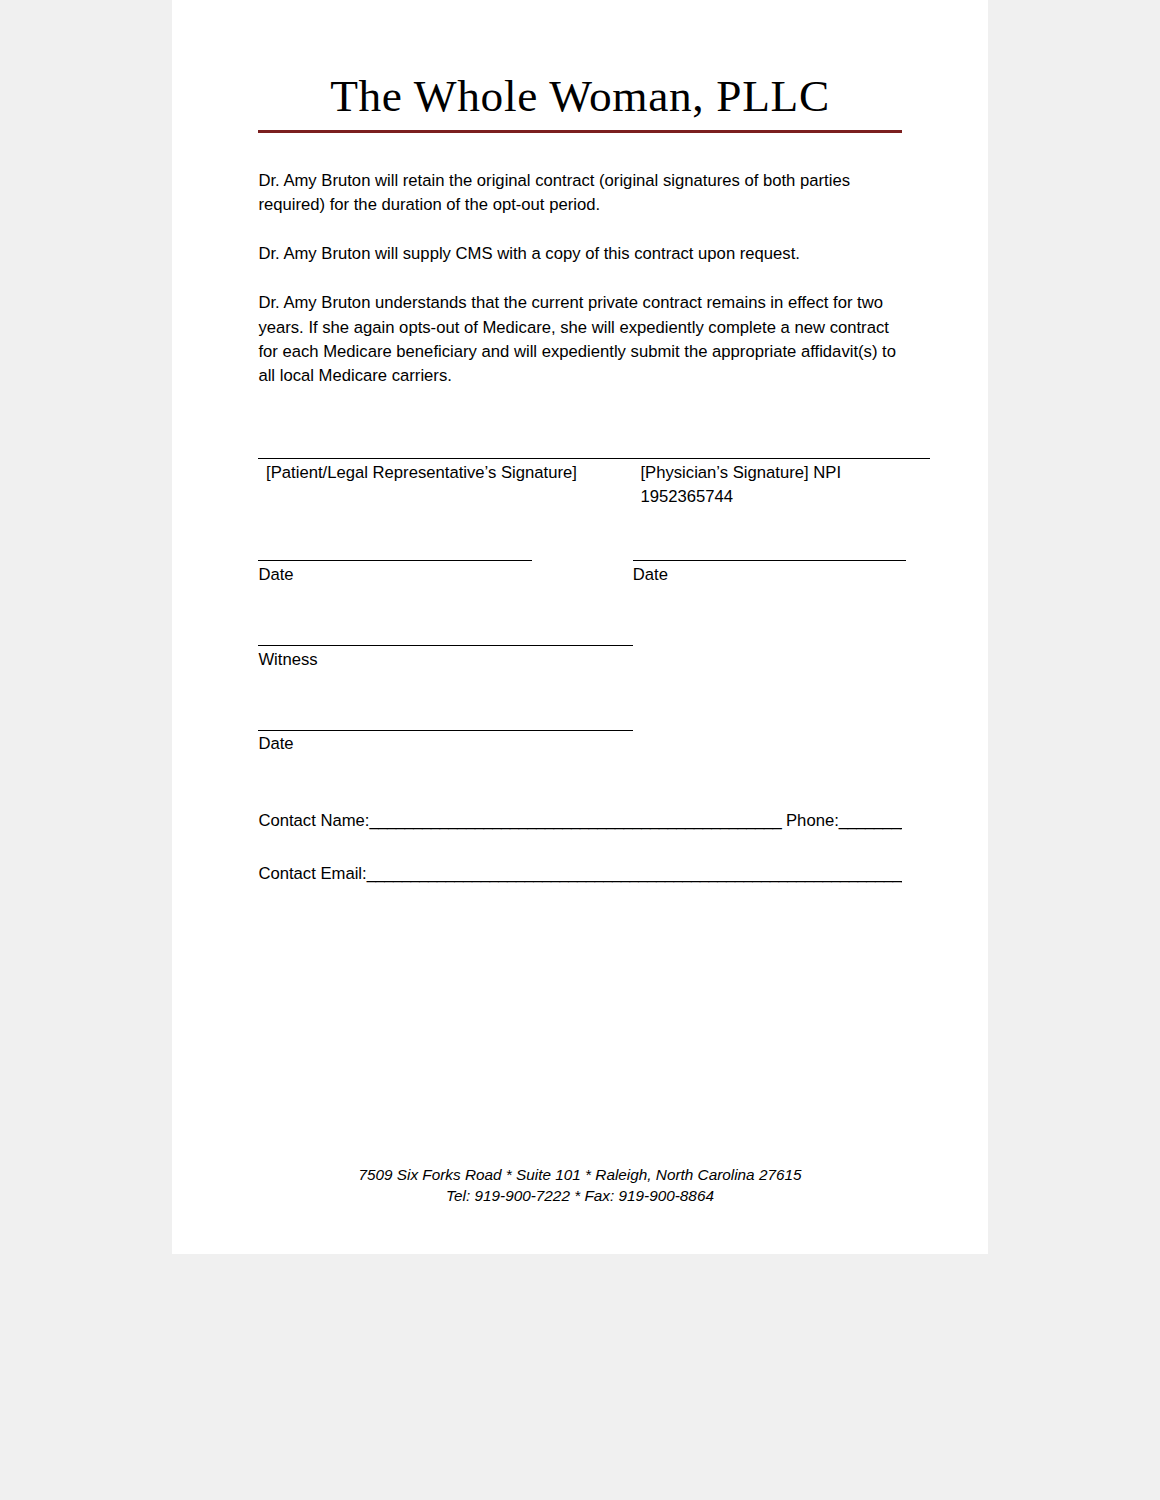The Whole Woman, PLLC
Dr. Amy Bruton will retain the original contract (original signatures of both parties required) for the duration of the opt-out period.
Dr. Amy Bruton will supply CMS with a copy of this contract upon request.
Dr. Amy Bruton understands that the current private contract remains in effect for two years. If she again opts-out of Medicare, she will expediently complete a new contract for each Medicare beneficiary and will expediently submit the appropriate affidavit(s) to all local Medicare carriers.
| [Patient/Legal Representative’s Signature] | | [Physician’s Signature] NPI 1952365744 |
| Date | | Date |
| Witness | | |
| Date | | |
Contact Name:_______________________________________________ Phone:_________________________________________
Contact Email:_______________________________________________________________________
7509 Six Forks Road * Suite 101 * Raleigh, North Carolina 27615
Tel: 919-900-7222 * Fax: 919-900-8864